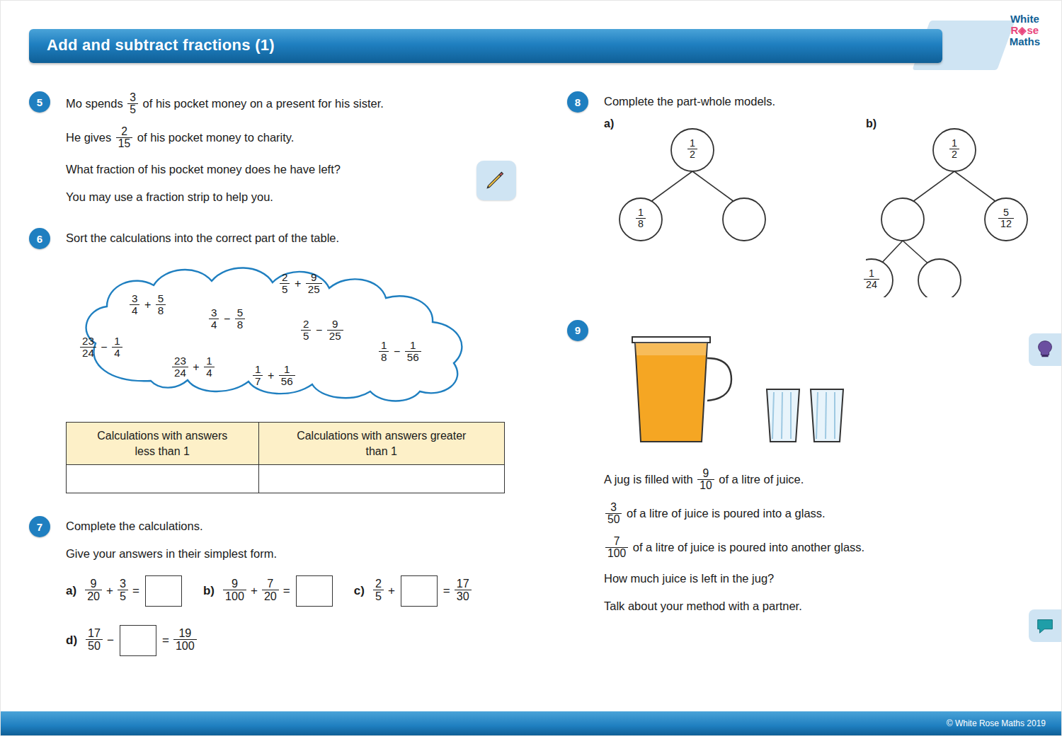Add and subtract fractions (1)
White
R◈se
Maths
5
Mo spends 35 of his pocket money on a present for his sister.
He gives 215 of his pocket money to charity.
What fraction of his pocket money does he have left?
You may use a fraction strip to help you.
6
Sort the calculations into the correct part of the table.
34 + 58
34 − 58
25 + 925
25 − 925
2324 − 14
2324 + 14
17 + 156
18 − 156
| Calculations with answers less than 1 | Calculations with answers greater than 1 |
| --- | --- |
7
Complete the calculations.
Give your answers in their simplest form.
a) 920 + 35 =
b) 9100 + 720 =
c) 25 + = 1730
d) 1750 − = 19100
8
Complete the part-whole models.
a)
12
18
b)
12
512
124
9
A jug is filled with 910 of a litre of juice.
350 of a litre of juice is poured into a glass.
7100 of a litre of juice is poured into another glass.
How much juice is left in the jug?
Talk about your method with a partner.
© White Rose Maths 2019